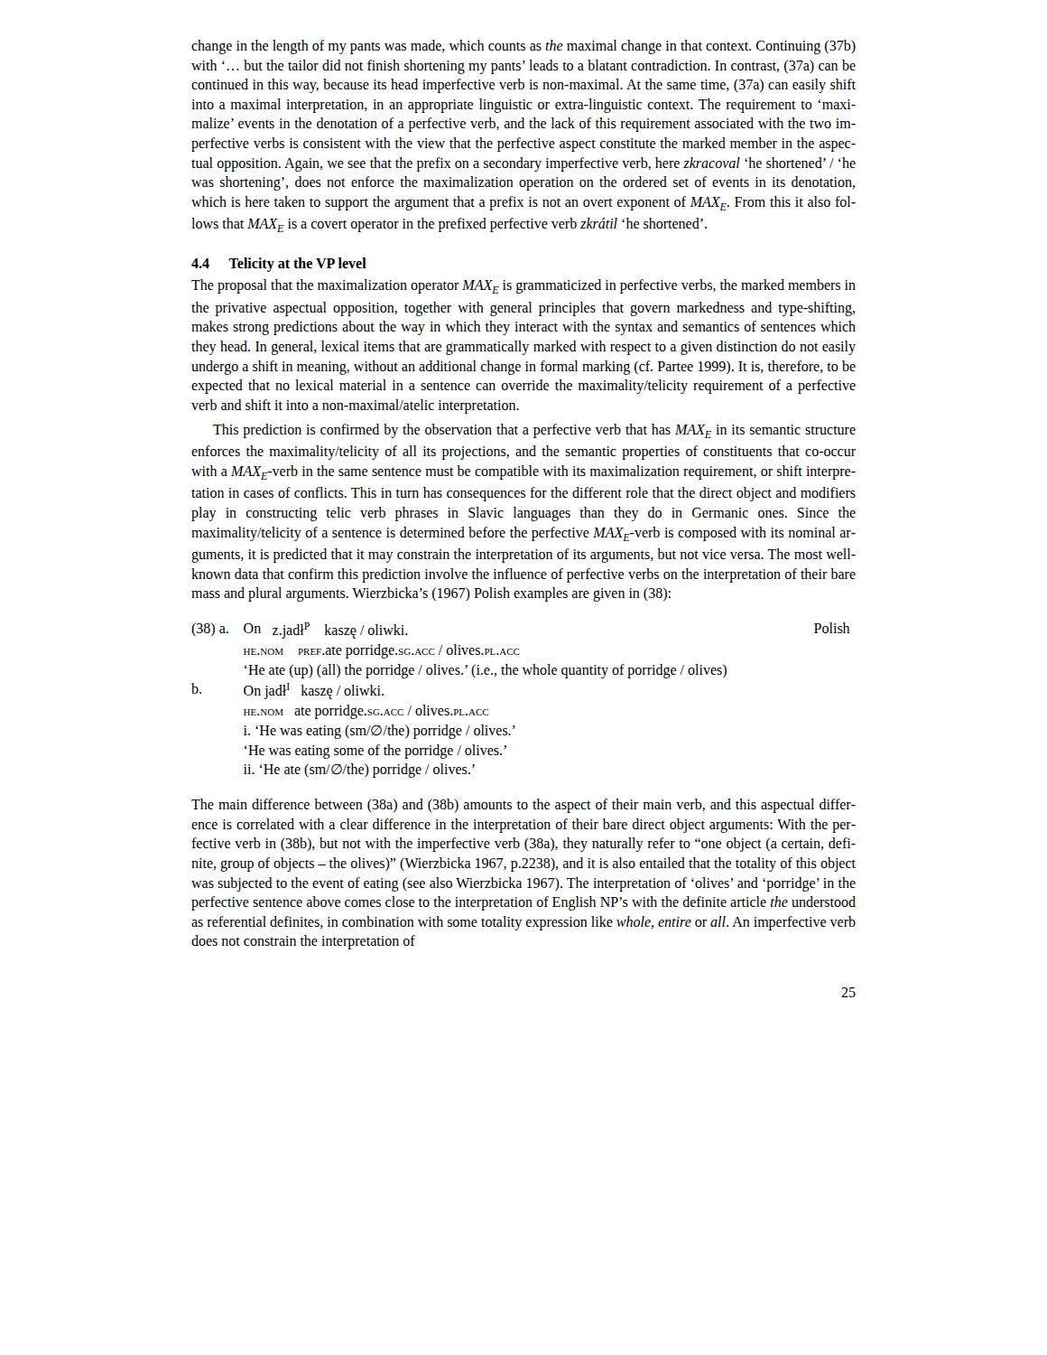change in the length of my pants was made, which counts as the maximal change in that context. Continuing (37b) with ‘… but the tailor did not finish shortening my pants’ leads to a blatant contradiction. In contrast, (37a) can be continued in this way, because its head imperfective verb is non-maximal. At the same time, (37a) can easily shift into a maximal interpretation, in an appropriate linguistic or extra-linguistic context. The requirement to ‘maximalize’ events in the denotation of a perfective verb, and the lack of this requirement associated with the two imperfective verbs is consistent with the view that the perfective aspect constitute the marked member in the aspectual opposition. Again, we see that the prefix on a secondary imperfective verb, here zkracoval ‘he shortened’ / ‘he was shortening’, does not enforce the maximalization operation on the ordered set of events in its denotation, which is here taken to support the argument that a prefix is not an overt exponent of MAXE. From this it also follows that MAXE is a covert operator in the prefixed perfective verb zkrátil ‘he shortened’.
4.4 Telicity at the VP level
The proposal that the maximalization operator MAXE is grammaticized in perfective verbs, the marked members in the privative aspectual opposition, together with general principles that govern markedness and type-shifting, makes strong predictions about the way in which they interact with the syntax and semantics of sentences which they head. In general, lexical items that are grammatically marked with respect to a given distinction do not easily undergo a shift in meaning, without an additional change in formal marking (cf. Partee 1999). It is, therefore, to be expected that no lexical material in a sentence can override the maximality/telicity requirement of a perfective verb and shift it into a non-maximal/atelic interpretation.
This prediction is confirmed by the observation that a perfective verb that has MAXE in its semantic structure enforces the maximality/telicity of all its projections, and the semantic properties of constituents that co-occur with a MAXE-verb in the same sentence must be compatible with its maximalization requirement, or shift interpretation in cases of conflicts. This in turn has consequences for the different role that the direct object and modifiers play in constructing telic verb phrases in Slavic languages than they do in Germanic ones. Since the maximality/telicity of a sentence is determined before the perfective MAXE-verb is composed with its nominal arguments, it is predicted that it may constrain the interpretation of its arguments, but not vice versa. The most well-known data that confirm this prediction involve the influence of perfective verbs on the interpretation of their bare mass and plural arguments. Wierzbicka’s (1967) Polish examples are given in (38):
| (38) a. | On | z.jadł P kaszę / oliwki. | Polish |
| | he.nom pref .ate porridge. sg.acc / olives. pl.acc |
| | ‘He ate (up) (all) the porridge / olives.’ (i.e., the whole quantity of porridge / olives) |
| b. | On jadł I kaszę / oliwki. |
| | he.nom ate porridge. sg.acc / olives. pl.acc |
| | i. ‘He was eating (sm/∅/the) porridge / olives.’ |
| | ‘He was eating some of the porridge / olives.’ |
| | ii. ‘He ate (sm/∅/the) porridge / olives.’ |
The main difference between (38a) and (38b) amounts to the aspect of their main verb, and this aspectual difference is correlated with a clear difference in the interpretation of their bare direct object arguments: With the perfective verb in (38b), but not with the imperfective verb (38a), they naturally refer to “one object (a certain, definite, group of objects – the olives)” (Wierzbicka 1967, p.2238), and it is also entailed that the totality of this object was subjected to the event of eating (see also Wierzbicka 1967). The interpretation of ‘olives’ and ‘porridge’ in the perfective sentence above comes close to the interpretation of English NP’s with the definite article the understood as referential definites, in combination with some totality expression like whole, entire or all. An imperfective verb does not constrain the interpretation of
25